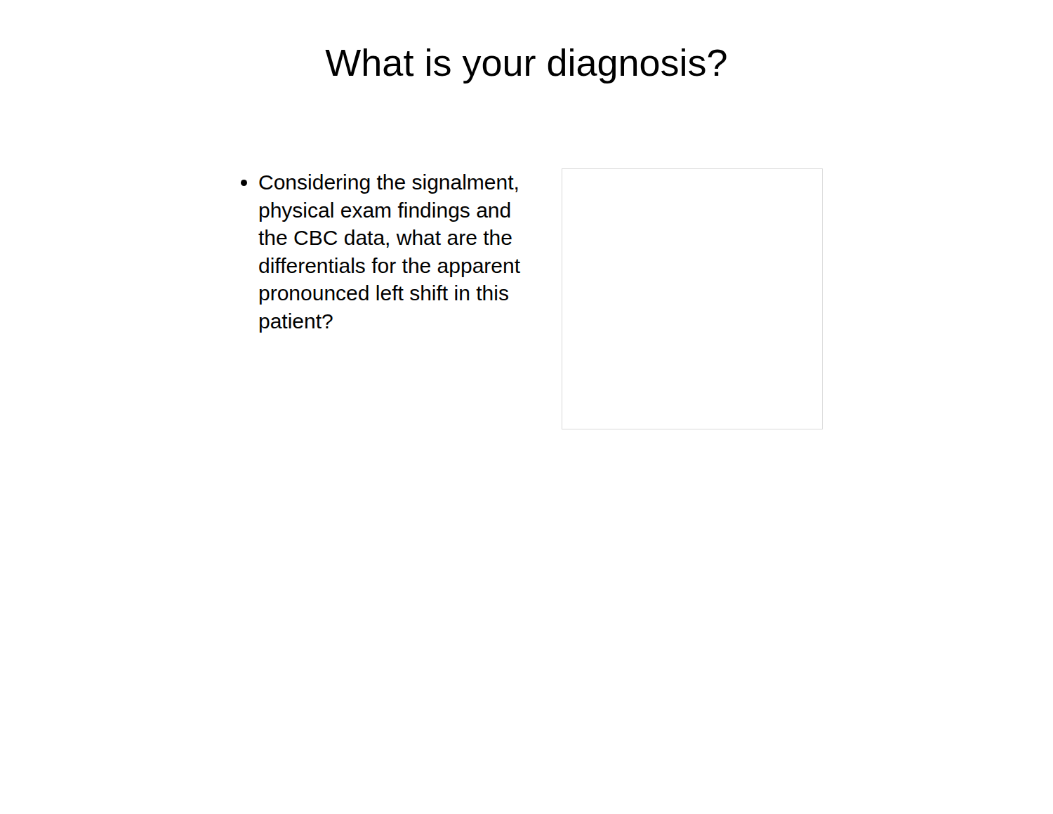What is your diagnosis?
Considering the signalment, physical exam findings and the CBC data, what are the differentials for the apparent pronounced left shift in this patient?